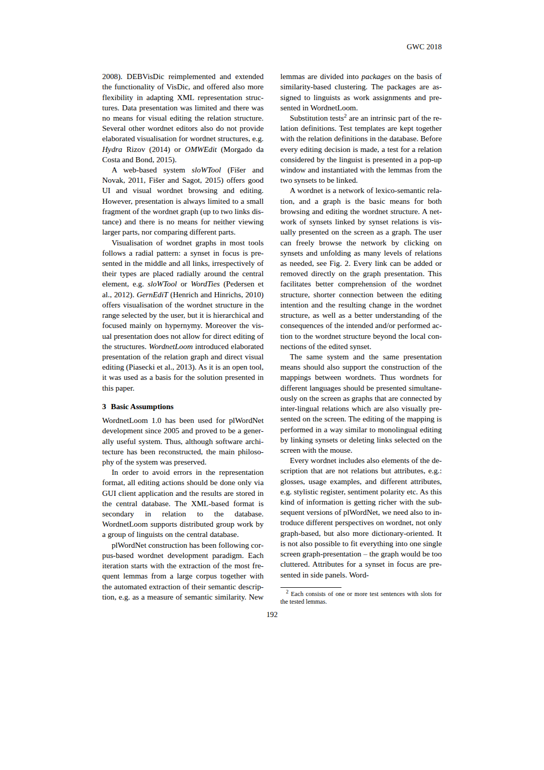GWC 2018
2008). DEBVisDic reimplemented and extended the functionality of VisDic, and offered also more flexibility in adapting XML representation structures. Data presentation was limited and there was no means for visual editing the relation structure. Several other wordnet editors also do not provide elaborated visualisation for wordnet structures, e.g. Hydra Rizov (2014) or OMWEdit (Morgado da Costa and Bond, 2015).
A web-based system sloWTool (Fišer and Novak, 2011, Fišer and Sagot, 2015) offers good UI and visual wordnet browsing and editing. However, presentation is always limited to a small fragment of the wordnet graph (up to two links distance) and there is no means for neither viewing larger parts, nor comparing different parts.
Visualisation of wordnet graphs in most tools follows a radial pattern: a synset in focus is presented in the middle and all links, irrespectively of their types are placed radially around the central element, e.g. sloWTool or WordTies (Pedersen et al., 2012). GernEdiT (Henrich and Hinrichs, 2010) offers visualisation of the wordnet structure in the range selected by the user, but it is hierarchical and focused mainly on hypernymy. Moreover the visual presentation does not allow for direct editing of the structures. WordnetLoom introduced elaborated presentation of the relation graph and direct visual editing (Piasecki et al., 2013). As it is an open tool, it was used as a basis for the solution presented in this paper.
3 Basic Assumptions
WordnetLoom 1.0 has been used for plWordNet development since 2005 and proved to be a generally useful system. Thus, although software architecture has been reconstructed, the main philosophy of the system was preserved.
In order to avoid errors in the representation format, all editing actions should be done only via GUI client application and the results are stored in the central database. The XML-based format is secondary in relation to the database. WordnetLoom supports distributed group work by a group of linguists on the central database.
plWordNet construction has been following corpus-based wordnet development paradigm. Each iteration starts with the extraction of the most frequent lemmas from a large corpus together with the automated extraction of their semantic description, e.g. as a measure of semantic similarity. New lemmas are divided into packages on the basis of similarity-based clustering. The packages are assigned to linguists as work assignments and presented in WordnetLoom.
Substitution tests2 are an intrinsic part of the relation definitions. Test templates are kept together with the relation definitions in the database. Before every editing decision is made, a test for a relation considered by the linguist is presented in a pop-up window and instantiated with the lemmas from the two synsets to be linked.
A wordnet is a network of lexico-semantic relation, and a graph is the basic means for both browsing and editing the wordnet structure. A network of synsets linked by synset relations is visually presented on the screen as a graph. The user can freely browse the network by clicking on synsets and unfolding as many levels of relations as needed, see Fig. 2. Every link can be added or removed directly on the graph presentation. This facilitates better comprehension of the wordnet structure, shorter connection between the editing intention and the resulting change in the wordnet structure, as well as a better understanding of the consequences of the intended and/or performed action to the wordnet structure beyond the local connections of the edited synset.
The same system and the same presentation means should also support the construction of the mappings between wordnets. Thus wordnets for different languages should be presented simultaneously on the screen as graphs that are connected by inter-lingual relations which are also visually presented on the screen. The editing of the mapping is performed in a way similar to monolingual editing by linking synsets or deleting links selected on the screen with the mouse.
Every wordnet includes also elements of the description that are not relations but attributes, e.g.: glosses, usage examples, and different attributes, e.g. stylistic register, sentiment polarity etc. As this kind of information is getting richer with the subsequent versions of plWordNet, we need also to introduce different perspectives on wordnet, not only graph-based, but also more dictionary-oriented. It is not also possible to fit everything into one single screen graph-presentation – the graph would be too cluttered. Attributes for a synset in focus are presented in side panels. Word-
2 Each consists of one or more test sentences with slots for the tested lemmas.
192